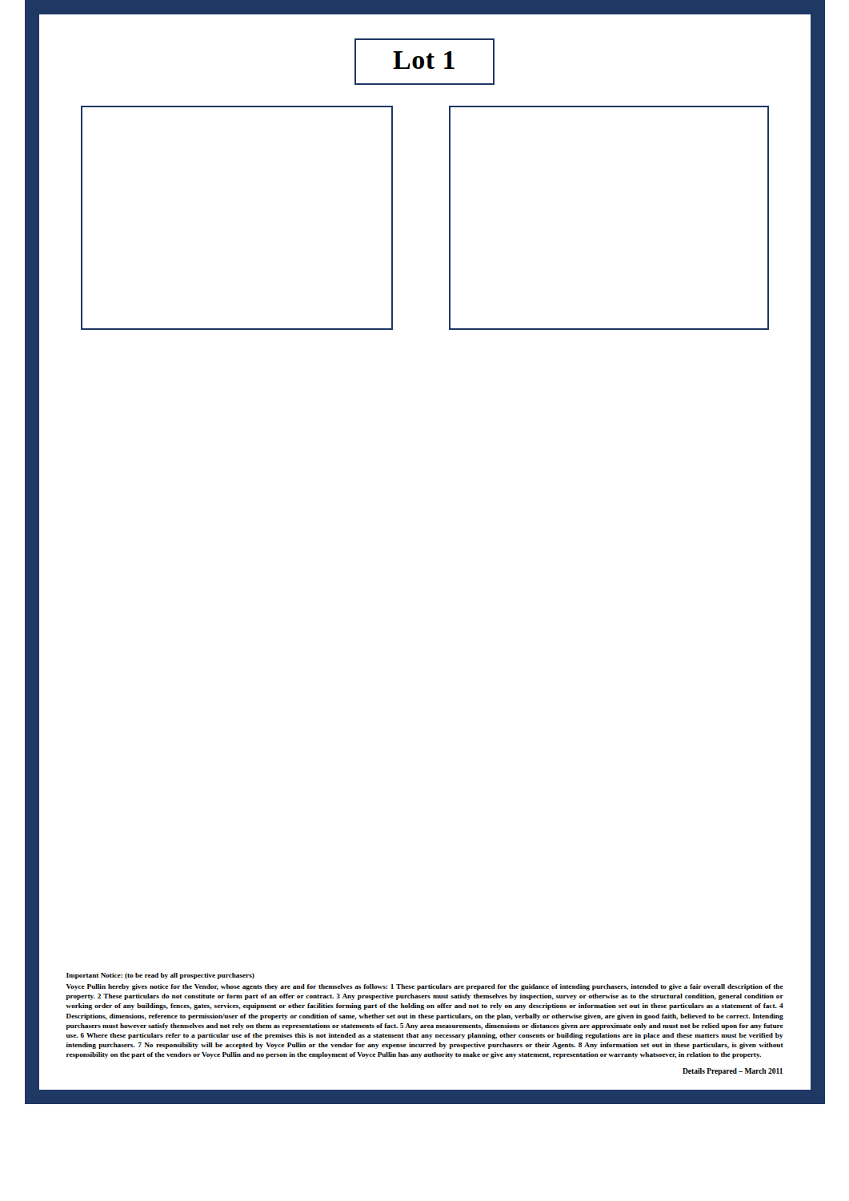Lot 1
Kitchen
Lounge
Dining
En-Suite
Bedroom
Bedroom
Boot Room/Utility
Cloakroom
Hallway
Repair / Re-Stitch Cracks
Localised Area
Repair / Re-Stitch Cracks
Localised Area
Repair / Re-Stitch Cracks
Localised Area
Master Bedroom
Master En-Suite
Bathroom
Bedroom
Cupboard
1900
1800
2100
2100
1800
1500
1500
1800
2100
2100
1800
1500
Important Notice: (to be read by all prospective purchasers) Voyce Pullin hereby gives notice for the Vendor, whose agents they are and for themselves as follows: 1 These particulars are prepared for the guidance of intending purchasers, intended to give a fair overall description of the property. 2 These particulars do not constitute or form part of an offer or contract. 3 Any prospective purchasers must satisfy themselves by inspection, survey or otherwise as to the structural condition, general condition or working order of any buildings, fences, gates, services, equipment or other facilities forming part of the holding on offer and not to rely on any descriptions or information set out in these particulars as a statement of fact. 4 Descriptions, dimensions, reference to permission/user of the property or condition of same, whether set out in these particulars, on the plan, verbally or otherwise given, are given in good faith, believed to be correct. Intending purchasers must however satisfy themselves and not rely on them as representations or statements of fact. 5 Any area measurements, dimensions or distances given are approximate only and must not be relied upon for any future use. 6 Where these particulars refer to a particular use of the premises this is not intended as a statement that any necessary planning, other consents or building regulations are in place and these matters must be verified by intending purchasers. 7 No responsibility will be accepted by Voyce Pullin or the vendor for any expense incurred by prospective purchasers or their Agents. 8 Any information set out in these particulars, is given without responsibility on the part of the vendors or Voyce Pullin and no person in the employment of Voyce Pullin has any authority to make or give any statement, representation or warranty whatsoever, in relation to the property.
Details Prepared – March 2011